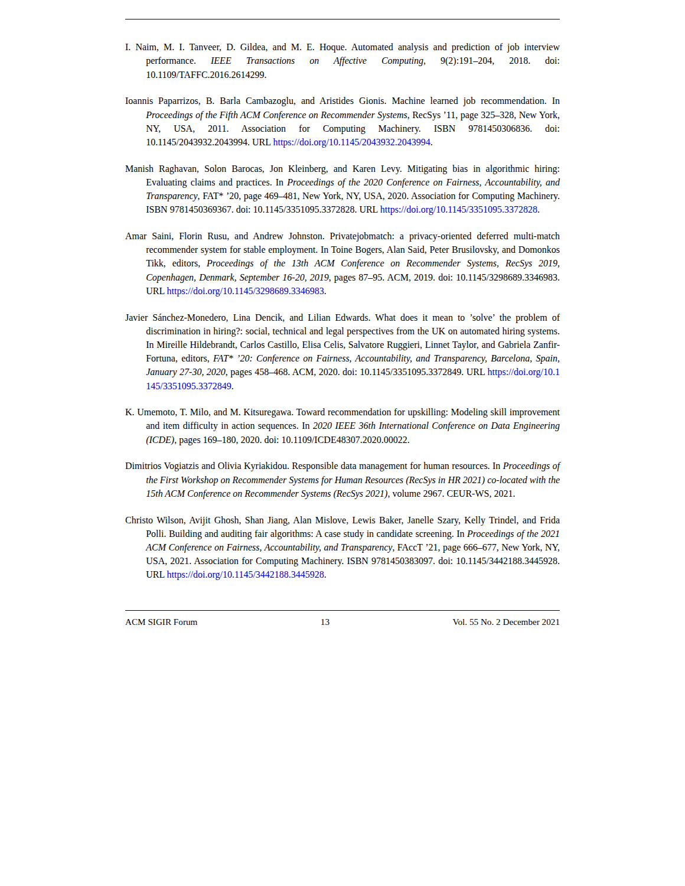I. Naim, M. I. Tanveer, D. Gildea, and M. E. Hoque. Automated analysis and prediction of job interview performance. IEEE Transactions on Affective Computing, 9(2):191–204, 2018. doi: 10.1109/TAFFC.2016.2614299.
Ioannis Paparrizos, B. Barla Cambazoglu, and Aristides Gionis. Machine learned job recommendation. In Proceedings of the Fifth ACM Conference on Recommender Systems, RecSys ’11, page 325–328, New York, NY, USA, 2011. Association for Computing Machinery. ISBN 9781450306836. doi: 10.1145/2043932.2043994. URL https://doi.org/10.1145/2043932.2043994.
Manish Raghavan, Solon Barocas, Jon Kleinberg, and Karen Levy. Mitigating bias in algorithmic hiring: Evaluating claims and practices. In Proceedings of the 2020 Conference on Fairness, Accountability, and Transparency, FAT* ’20, page 469–481, New York, NY, USA, 2020. Association for Computing Machinery. ISBN 9781450369367. doi: 10.1145/3351095.3372828. URL https://doi.org/10.1145/3351095.3372828.
Amar Saini, Florin Rusu, and Andrew Johnston. Privatejobmatch: a privacy-oriented deferred multi-match recommender system for stable employment. In Toine Bogers, Alan Said, Peter Brusilovsky, and Domonkos Tikk, editors, Proceedings of the 13th ACM Conference on Recommender Systems, RecSys 2019, Copenhagen, Denmark, September 16-20, 2019, pages 87–95. ACM, 2019. doi: 10.1145/3298689.3346983. URL https://doi.org/10.1145/3298689.3346983.
Javier Sánchez-Monedero, Lina Dencik, and Lilian Edwards. What does it mean to ’solve’ the problem of discrimination in hiring?: social, technical and legal perspectives from the UK on automated hiring systems. In Mireille Hildebrandt, Carlos Castillo, Elisa Celis, Salvatore Ruggieri, Linnet Taylor, and Gabriela Zanfir-Fortuna, editors, FAT* ’20: Conference on Fairness, Accountability, and Transparency, Barcelona, Spain, January 27-30, 2020, pages 458–468. ACM, 2020. doi: 10.1145/3351095.3372849. URL https://doi.org/10.1145/3351095.3372849.
K. Umemoto, T. Milo, and M. Kitsuregawa. Toward recommendation for upskilling: Modeling skill improvement and item difficulty in action sequences. In 2020 IEEE 36th International Conference on Data Engineering (ICDE), pages 169–180, 2020. doi: 10.1109/ICDE48307.2020.00022.
Dimitrios Vogiatzis and Olivia Kyriakidou. Responsible data management for human resources. In Proceedings of the First Workshop on Recommender Systems for Human Resources (RecSys in HR 2021) co-located with the 15th ACM Conference on Recommender Systems (RecSys 2021), volume 2967. CEUR-WS, 2021.
Christo Wilson, Avijit Ghosh, Shan Jiang, Alan Mislove, Lewis Baker, Janelle Szary, Kelly Trindel, and Frida Polli. Building and auditing fair algorithms: A case study in candidate screening. In Proceedings of the 2021 ACM Conference on Fairness, Accountability, and Transparency, FAccT ’21, page 666–677, New York, NY, USA, 2021. Association for Computing Machinery. ISBN 9781450383097. doi: 10.1145/3442188.3445928. URL https://doi.org/10.1145/3442188.3445928.
ACM SIGIR Forum
13
Vol. 55 No. 2 December 2021